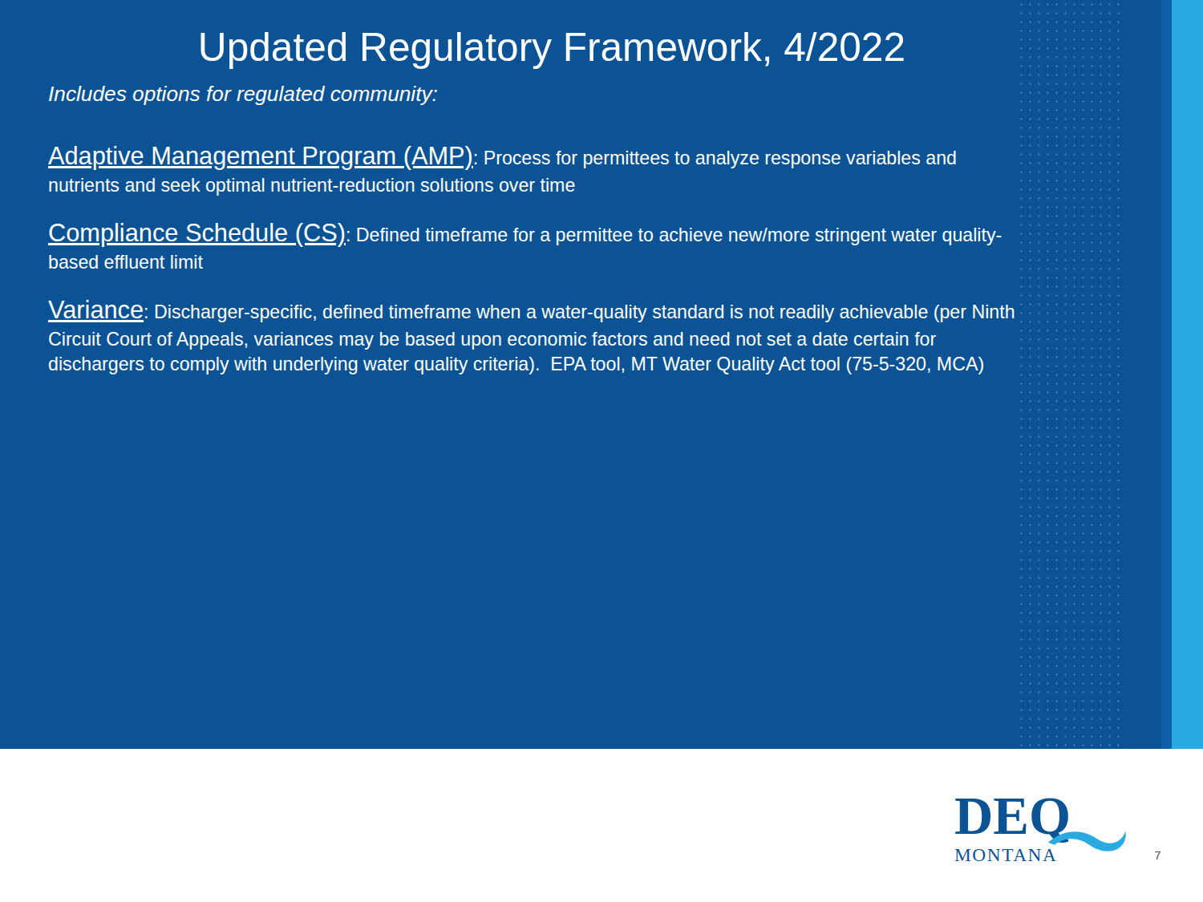Updated Regulatory Framework, 4/2022
Includes options for regulated community:
Adaptive Management Program (AMP): Process for permittees to analyze response variables and nutrients and seek optimal nutrient-reduction solutions over time
Compliance Schedule (CS): Defined timeframe for a permittee to achieve new/more stringent water quality-based effluent limit
Variance: Discharger-specific, defined timeframe when a water-quality standard is not readily achievable (per Ninth Circuit Court of Appeals, variances may be based upon economic factors and need not set a date certain for dischargers to comply with underlying water quality criteria). EPA tool, MT Water Quality Act tool (75-5-320, MCA)
DEQ MONTANA 7